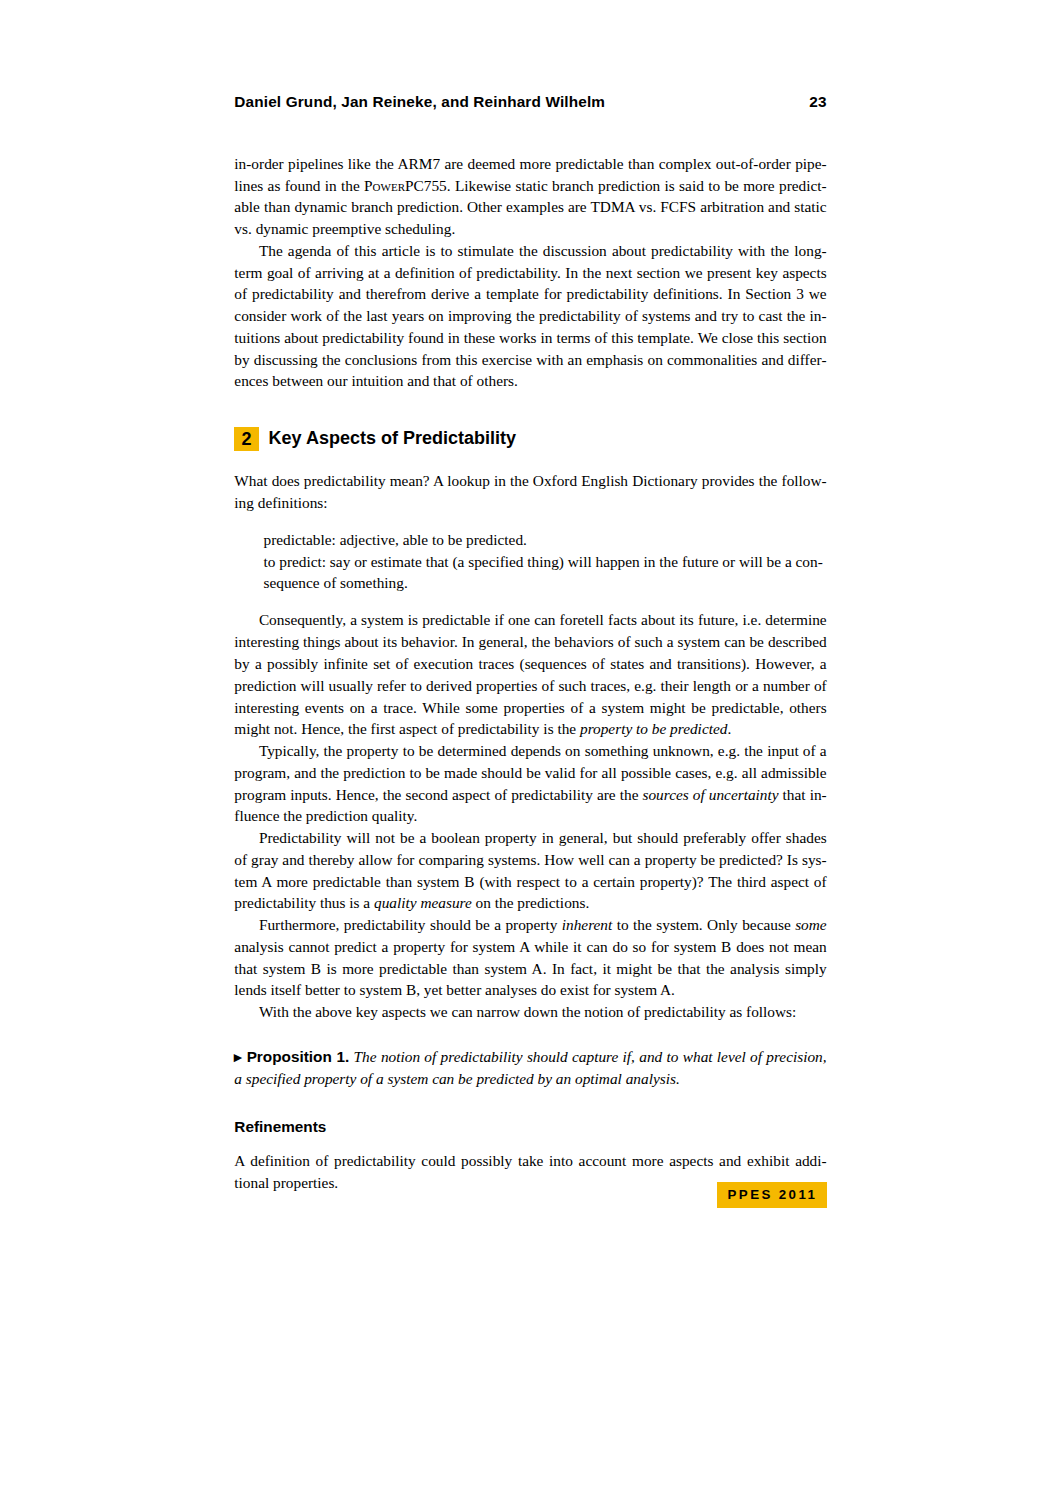Daniel Grund, Jan Reineke, and Reinhard Wilhelm 23
in-order pipelines like the ARM7 are deemed more predictable than complex out-of-order pipelines as found in the PowerPC755. Likewise static branch prediction is said to be more predictable than dynamic branch prediction. Other examples are TDMA vs. FCFS arbitration and static vs. dynamic preemptive scheduling.
The agenda of this article is to stimulate the discussion about predictability with the long-term goal of arriving at a definition of predictability. In the next section we present key aspects of predictability and therefrom derive a template for predictability definitions. In Section 3 we consider work of the last years on improving the predictability of systems and try to cast the intuitions about predictability found in these works in terms of this template. We close this section by discussing the conclusions from this exercise with an emphasis on commonalities and differences between our intuition and that of others.
2 Key Aspects of Predictability
What does predictability mean? A lookup in the Oxford English Dictionary provides the following definitions:
predictable: adjective, able to be predicted.
to predict: say or estimate that (a specified thing) will happen in the future or will be a consequence of something.
Consequently, a system is predictable if one can foretell facts about its future, i.e. determine interesting things about its behavior. In general, the behaviors of such a system can be described by a possibly infinite set of execution traces (sequences of states and transitions). However, a prediction will usually refer to derived properties of such traces, e.g. their length or a number of interesting events on a trace. While some properties of a system might be predictable, others might not. Hence, the first aspect of predictability is the property to be predicted.
Typically, the property to be determined depends on something unknown, e.g. the input of a program, and the prediction to be made should be valid for all possible cases, e.g. all admissible program inputs. Hence, the second aspect of predictability are the sources of uncertainty that influence the prediction quality.
Predictability will not be a boolean property in general, but should preferably offer shades of gray and thereby allow for comparing systems. How well can a property be predicted? Is system A more predictable than system B (with respect to a certain property)? The third aspect of predictability thus is a quality measure on the predictions.
Furthermore, predictability should be a property inherent to the system. Only because some analysis cannot predict a property for system A while it can do so for system B does not mean that system B is more predictable than system A. In fact, it might be that the analysis simply lends itself better to system B, yet better analyses do exist for system A.
With the above key aspects we can narrow down the notion of predictability as follows:
▸ Proposition 1. The notion of predictability should capture if, and to what level of precision, a specified property of a system can be predicted by an optimal analysis.
Refinements
A definition of predictability could possibly take into account more aspects and exhibit additional properties.
PPES 2011